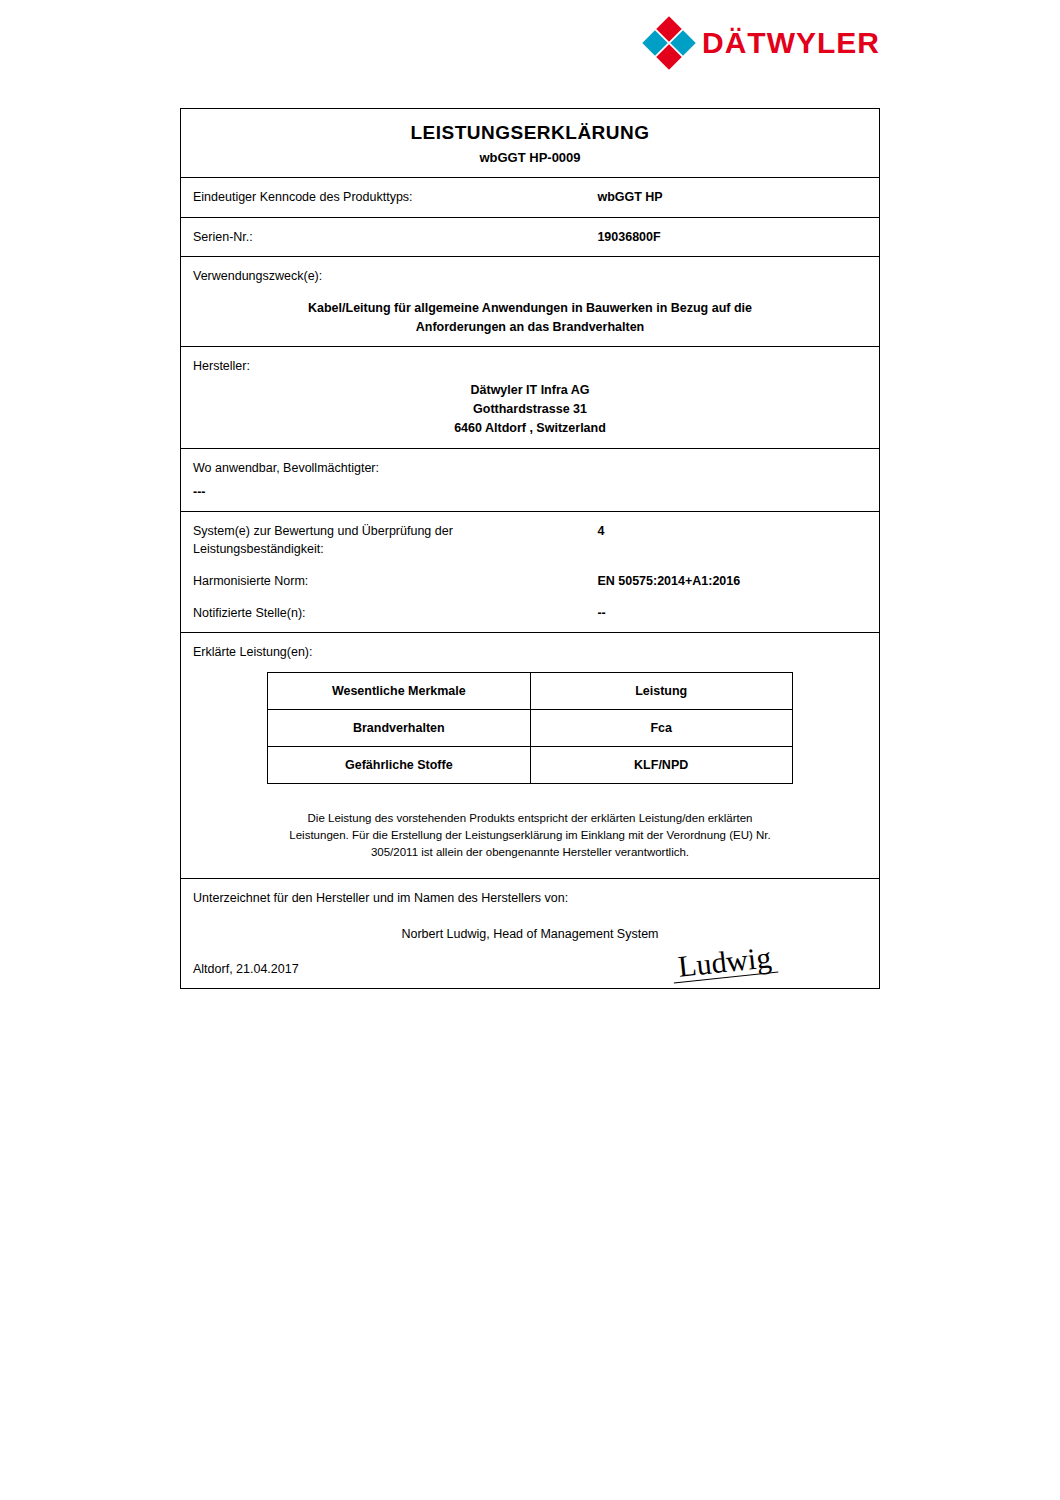DÄTWYLER
| LEISTUNGSERKLÄRUNG wbGGT HP-0009 |
| Eindeutiger Kenncode des Produkttyps: wbGGT HP |
| Serien-Nr.: 19036800F |
| Verwendungszweck(e): Kabel/Leitung für allgemeine Anwendungen in Bauwerken in Bezug auf die Anforderungen an das Brandverhalten |
| Hersteller: Dätwyler IT Infra AG Gotthardstrasse 31 6460 Altdorf , Switzerland |
| Wo anwendbar, Bevollmächtigter: --- |
| System(e) zur Bewertung und Überprüfung der Leistungsbeständigkeit: 4 Harmonisierte Norm: EN 50575:2014+A1:2016 Notifizierte Stelle(n): -- |
| Erklärte Leistung(en): / Wesentliche Merkmale / Leistung / / Brandverhalten / Fca / / Gefährliche Stoffe / KLF/NPD / Die Leistung des vorstehenden Produkts entspricht der erklärten Leistung/den erklärten Leistungen. Für die Erstellung der Leistungserklärung im Einklang mit der Verordnung (EU) Nr. 305/2011 ist allein der obengenannte Hersteller verantwortlich. |
| Unterzeichnet für den Hersteller und im Namen des Herstellers von: Norbert Ludwig, Head of Management System Altdorf, 21.04.2017 Ludwig |